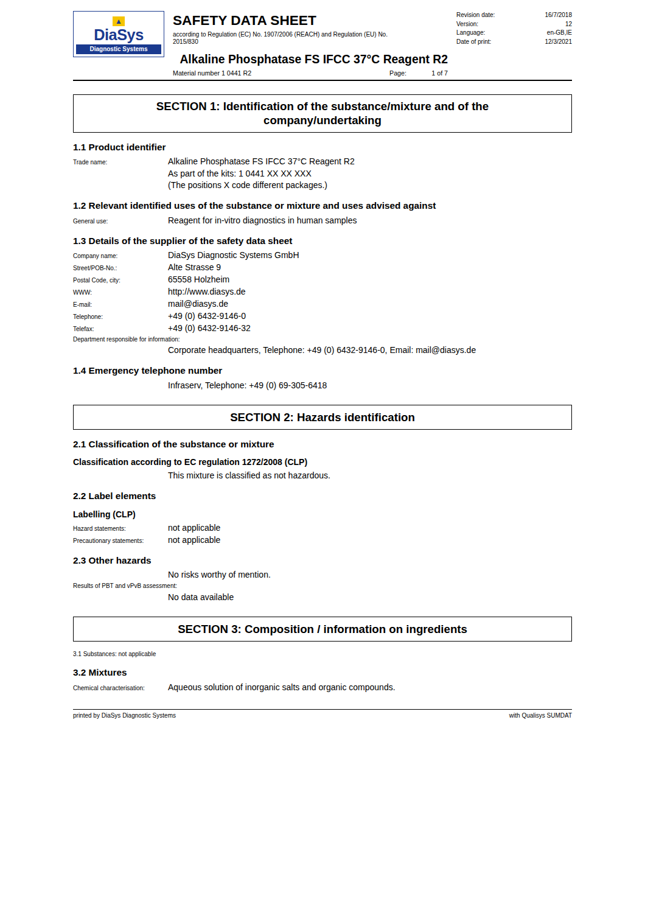▲
DiaSys
Diagnostic Systems
SAFETY DATA SHEET
according to Regulation (EC) No. 1907/2006 (REACH) and Regulation (EU) No.
2015/830
Alkaline Phosphatase FS IFCC 37°C Reagent R2
Material number 1 0441 R2
Page: 1 of 7
| Revision date: | 16/7/2018 |
| Version: | 12 |
| Language: | en-GB,IE |
| Date of print: | 12/3/2021 |
SECTION 1: Identification of the substance/mixture and of the
company/undertaking
1.1 Product identifier
Trade name:
Alkaline Phosphatase FS IFCC 37°C Reagent R2
As part of the kits: 1 0441 XX XX XXX
(The positions X code different packages.)
1.2 Relevant identified uses of the substance or mixture and uses advised against
General use:
Reagent for in-vitro diagnostics in human samples
1.3 Details of the supplier of the safety data sheet
Company name:
DiaSys Diagnostic Systems GmbH
Street/POB-No.:
Alte Strasse 9
Postal Code, city:
65558 Holzheim
WWW:
http://www.diasys.de
E-mail:
mail@diasys.de
Telephone:
+49 (0) 6432-9146-0
Telefax:
+49 (0) 6432-9146-32
Department responsible for information:
Corporate headquarters, Telephone: +49 (0) 6432-9146-0, Email: mail@diasys.de
1.4 Emergency telephone number
Infraserv, Telephone: +49 (0) 69-305-6418
SECTION 2: Hazards identification
2.1 Classification of the substance or mixture
Classification according to EC regulation 1272/2008 (CLP)
This mixture is classified as not hazardous.
2.2 Label elements
Labelling (CLP)
Hazard statements:
not applicable
Precautionary statements:
not applicable
2.3 Other hazards
No risks worthy of mention.
Results of PBT and vPvB assessment:
No data available
SECTION 3: Composition / information on ingredients
3.1 Substances: not applicable
3.2 Mixtures
Chemical characterisation:
Aqueous solution of inorganic salts and organic compounds.
printed by DiaSys Diagnostic Systems
with Qualisys SUMDAT